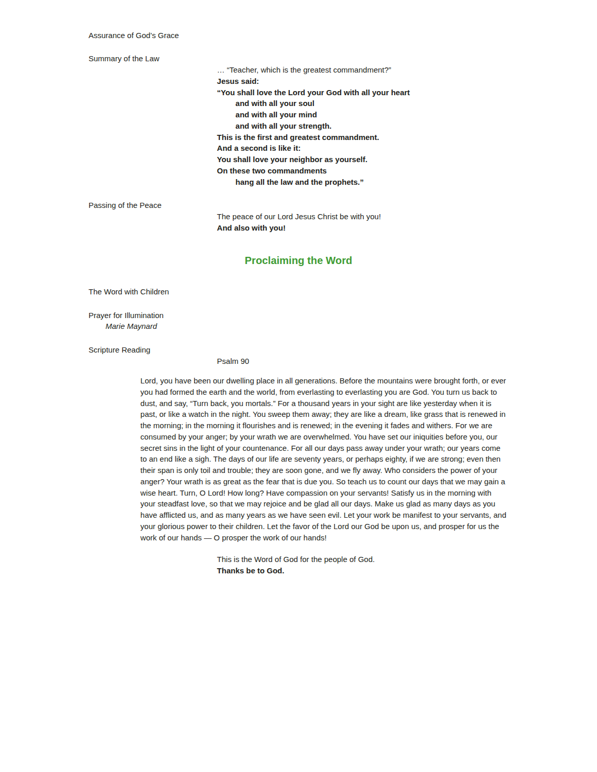Assurance of God’s Grace
Summary of the Law
… “Teacher, which is the greatest commandment?”
Jesus said:
“You shall love the Lord your God with all your heart
and with all your soul
and with all your mind
and with all your strength.
This is the first and greatest commandment.
And a second is like it:
You shall love your neighbor as yourself.
On these two commandments
hang all the law and the prophets.”
Passing of the Peace
The peace of our Lord Jesus Christ be with you!
And also with you!
Proclaiming the Word
The Word with Children
Prayer for Illumination
Marie Maynard
Scripture Reading
Psalm 90
Lord, you have been our dwelling place in all generations. Before the mountains were brought forth, or ever you had formed the earth and the world, from everlasting to everlasting you are God. You turn us back to dust, and say, “Turn back, you mortals.” For a thousand years in your sight are like yesterday when it is past, or like a watch in the night. You sweep them away; they are like a dream, like grass that is renewed in the morning; in the morning it flourishes and is renewed; in the evening it fades and withers. For we are consumed by your anger; by your wrath we are overwhelmed. You have set our iniquities before you, our secret sins in the light of your countenance. For all our days pass away under your wrath; our years come to an end like a sigh. The days of our life are seventy years, or perhaps eighty, if we are strong; even then their span is only toil and trouble; they are soon gone, and we fly away. Who considers the power of your anger? Your wrath is as great as the fear that is due you. So teach us to count our days that we may gain a wise heart. Turn, O Lord! How long? Have compassion on your servants! Satisfy us in the morning with your steadfast love, so that we may rejoice and be glad all our days. Make us glad as many days as you have afflicted us, and as many years as we have seen evil. Let your work be manifest to your servants, and your glorious power to their children. Let the favor of the Lord our God be upon us, and prosper for us the work of our hands — O prosper the work of our hands!
This is the Word of God for the people of God.
Thanks be to God.